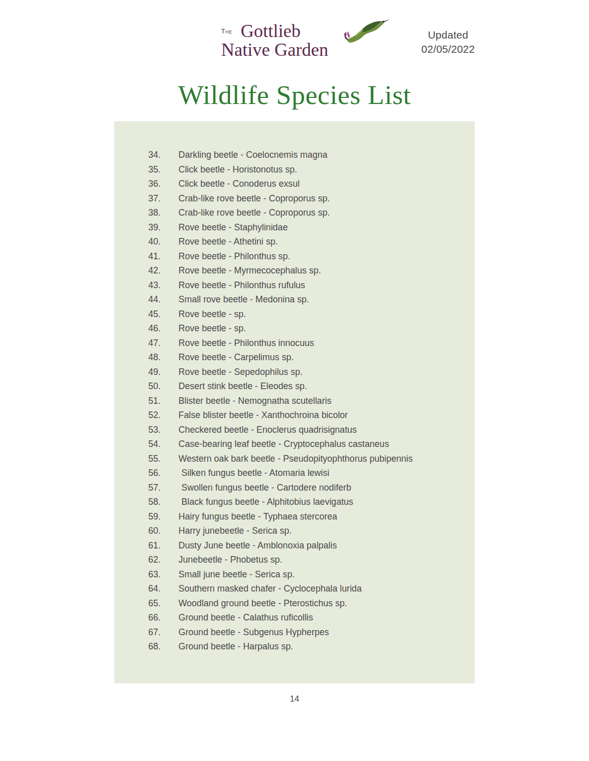Updated
02/05/2022
The
Gottlieb
Native Garden
Wildlife Species List
34. Darkling beetle - Coelocnemis magna
35. Click beetle - Horistonotus sp.
36. Click beetle - Conoderus exsul
37. Crab-like rove beetle - Coproporus sp.
38. Crab-like rove beetle - Coproporus sp.
39. Rove beetle - Staphylinidae
40. Rove beetle - Athetini sp.
41. Rove beetle - Philonthus sp.
42. Rove beetle - Myrmecocephalus sp.
43. Rove beetle - Philonthus rufulus
44. Small rove beetle - Medonina sp.
45. Rove beetle - sp.
46. Rove beetle - sp.
47. Rove beetle - Philonthus innocuus
48. Rove beetle - Carpelimus sp.
49. Rove beetle - Sepedophilus sp.
50. Desert stink beetle - Eleodes sp.
51. Blister beetle - Nemognatha scutellaris
52. False blister beetle - Xanthochroina bicolor
53. Checkered beetle - Enoclerus quadrisignatus
54. Case-bearing leaf beetle - Cryptocephalus castaneus
55. Western oak bark beetle - Pseudopityophthorus pubipennis
56. Silken fungus beetle - Atomaria lewisi
57. Swollen fungus beetle - Cartodere nodiferb
58. Black fungus beetle - Alphitobius laevigatus
59. Hairy fungus beetle - Typhaea stercorea
60. Harry junebeetle - Serica sp.
61. Dusty June beetle - Amblonoxia palpalis
62. Junebeetle - Phobetus sp.
63. Small june beetle - Serica sp.
64. Southern masked chafer - Cyclocephala lurida
65. Woodland ground beetle - Pterostichus sp.
66. Ground beetle - Calathus ruficollis
67. Ground beetle - Subgenus Hypherpes
68. Ground beetle - Harpalus sp.
14